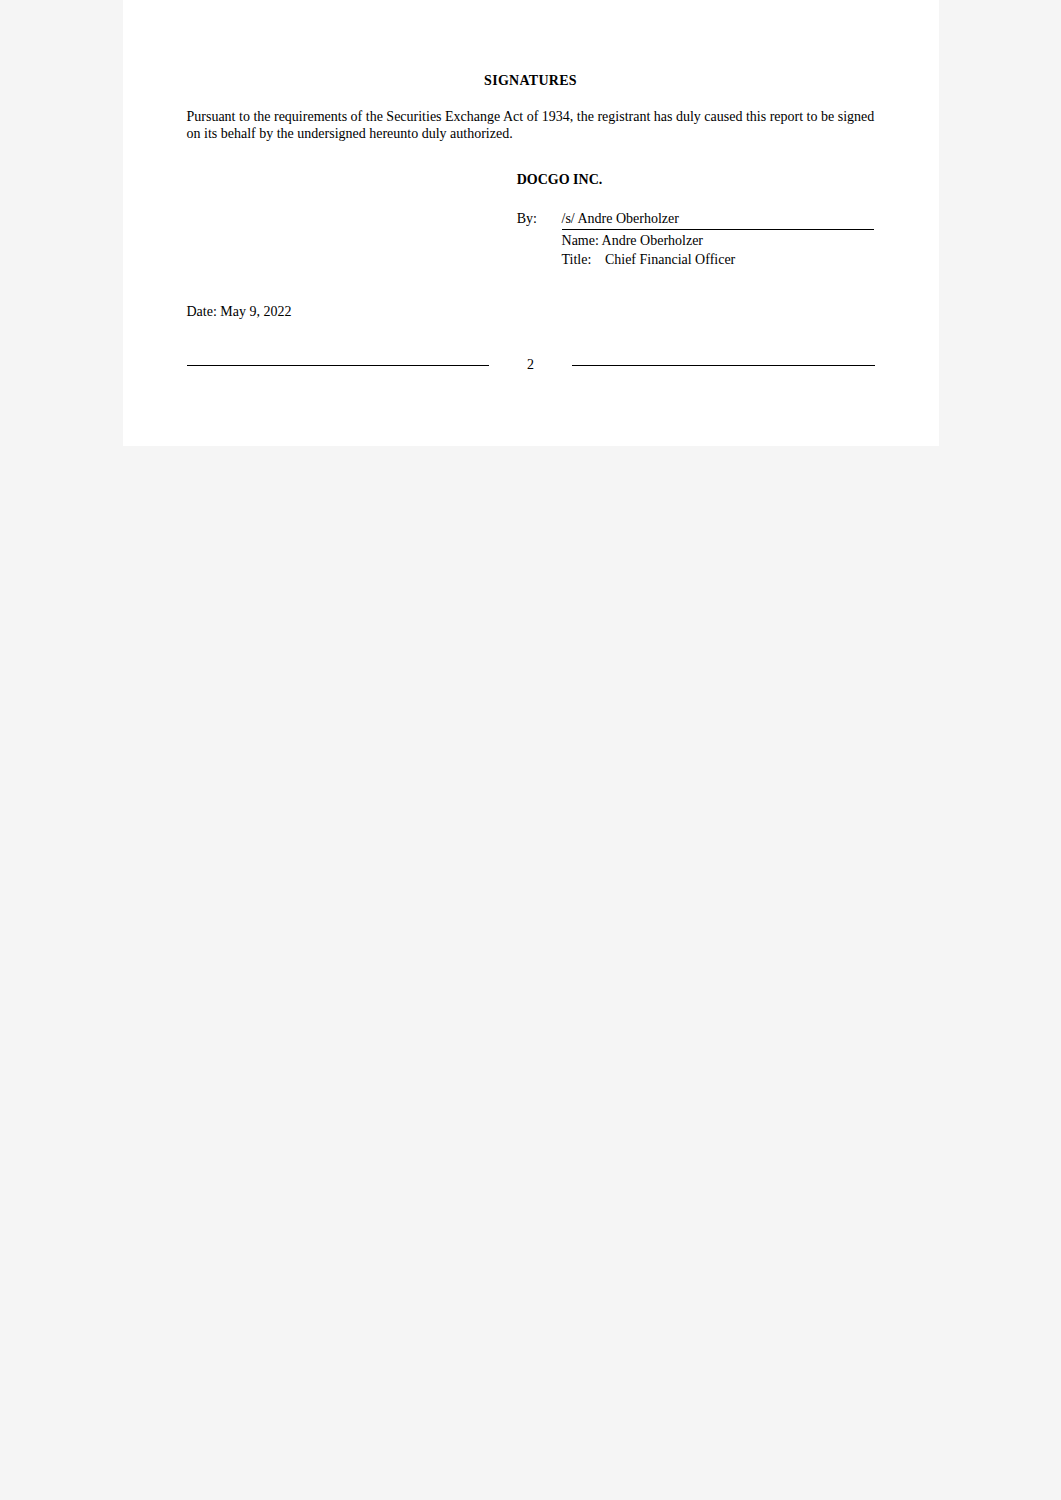SIGNATURES
Pursuant to the requirements of the Securities Exchange Act of 1934, the registrant has duly caused this report to be signed on its behalf by the undersigned hereunto duly authorized.
DOCGO INC.
| By: | /s/ Andre Oberholzer |
| | Name: Andre Oberholzer Title: Chief Financial Officer |
Date: May 9, 2022
2